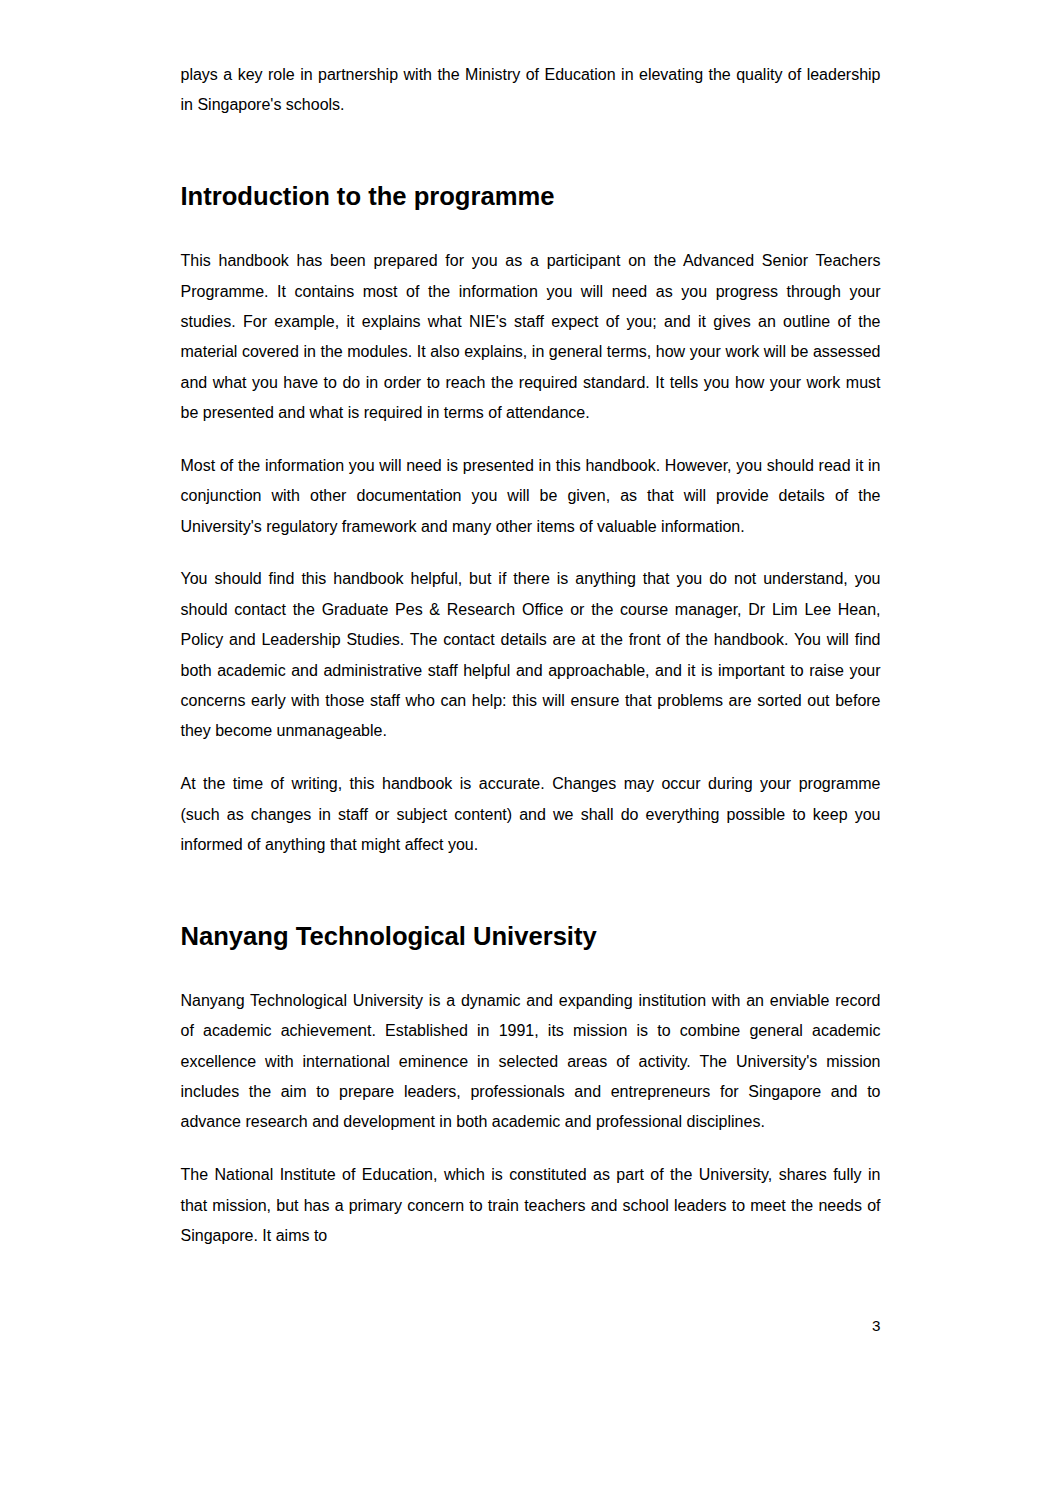plays a key role in partnership with the Ministry of Education in elevating the quality of leadership in Singapore's schools.
Introduction to the programme
This handbook has been prepared for you as a participant on the Advanced Senior Teachers Programme. It contains most of the information you will need as you progress through your studies. For example, it explains what NIE's staff expect of you; and it gives an outline of the material covered in the modules. It also explains, in general terms, how your work will be assessed and what you have to do in order to reach the required standard. It tells you how your work must be presented and what is required in terms of attendance.
Most of the information you will need is presented in this handbook. However, you should read it in conjunction with other documentation you will be given, as that will provide details of the University's regulatory framework and many other items of valuable information.
You should find this handbook helpful, but if there is anything that you do not understand, you should contact the Graduate Pes & Research Office or the course manager, Dr Lim Lee Hean, Policy and Leadership Studies. The contact details are at the front of the handbook. You will find both academic and administrative staff helpful and approachable, and it is important to raise your concerns early with those staff who can help: this will ensure that problems are sorted out before they become unmanageable.
At the time of writing, this handbook is accurate. Changes may occur during your programme (such as changes in staff or subject content) and we shall do everything possible to keep you informed of anything that might affect you.
Nanyang Technological University
Nanyang Technological University is a dynamic and expanding institution with an enviable record of academic achievement. Established in 1991, its mission is to combine general academic excellence with international eminence in selected areas of activity. The University's mission includes the aim to prepare leaders, professionals and entrepreneurs for Singapore and to advance research and development in both academic and professional disciplines.
The National Institute of Education, which is constituted as part of the University, shares fully in that mission, but has a primary concern to train teachers and school leaders to meet the needs of Singapore. It aims to
3